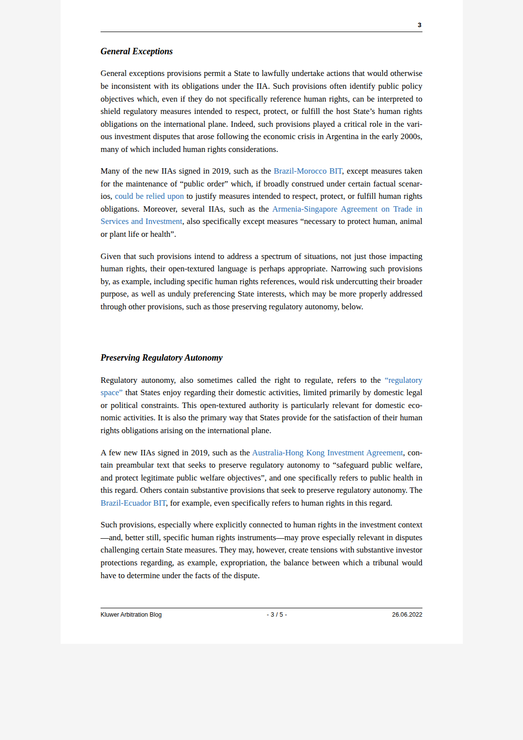3
General Exceptions
General exceptions provisions permit a State to lawfully undertake actions that would otherwise be inconsistent with its obligations under the IIA. Such provisions often identify public policy objectives which, even if they do not specifically reference human rights, can be interpreted to shield regulatory measures intended to respect, protect, or fulfill the host State’s human rights obligations on the international plane. Indeed, such provisions played a critical role in the various investment disputes that arose following the economic crisis in Argentina in the early 2000s, many of which included human rights considerations.
Many of the new IIAs signed in 2019, such as the Brazil-Morocco BIT, except measures taken for the maintenance of “public order” which, if broadly construed under certain factual scenarios, could be relied upon to justify measures intended to respect, protect, or fulfill human rights obligations. Moreover, several IIAs, such as the Armenia-Singapore Agreement on Trade in Services and Investment, also specifically except measures “necessary to protect human, animal or plant life or health”.
Given that such provisions intend to address a spectrum of situations, not just those impacting human rights, their open-textured language is perhaps appropriate. Narrowing such provisions by, as example, including specific human rights references, would risk undercutting their broader purpose, as well as unduly preferencing State interests, which may be more properly addressed through other provisions, such as those preserving regulatory autonomy, below.
Preserving Regulatory Autonomy
Regulatory autonomy, also sometimes called the right to regulate, refers to the “regulatory space” that States enjoy regarding their domestic activities, limited primarily by domestic legal or political constraints. This open-textured authority is particularly relevant for domestic economic activities. It is also the primary way that States provide for the satisfaction of their human rights obligations arising on the international plane.
A few new IIAs signed in 2019, such as the Australia-Hong Kong Investment Agreement, contain preambular text that seeks to preserve regulatory autonomy to “safeguard public welfare, and protect legitimate public welfare objectives”, and one specifically refers to public health in this regard. Others contain substantive provisions that seek to preserve regulatory autonomy. The Brazil-Ecuador BIT, for example, even specifically refers to human rights in this regard.
Such provisions, especially where explicitly connected to human rights in the investment context—and, better still, specific human rights instruments—may prove especially relevant in disputes challenging certain State measures. They may, however, create tensions with substantive investor protections regarding, as example, expropriation, the balance between which a tribunal would have to determine under the facts of the dispute.
Kluwer Arbitration Blog - 3 / 5 - 26.06.2022